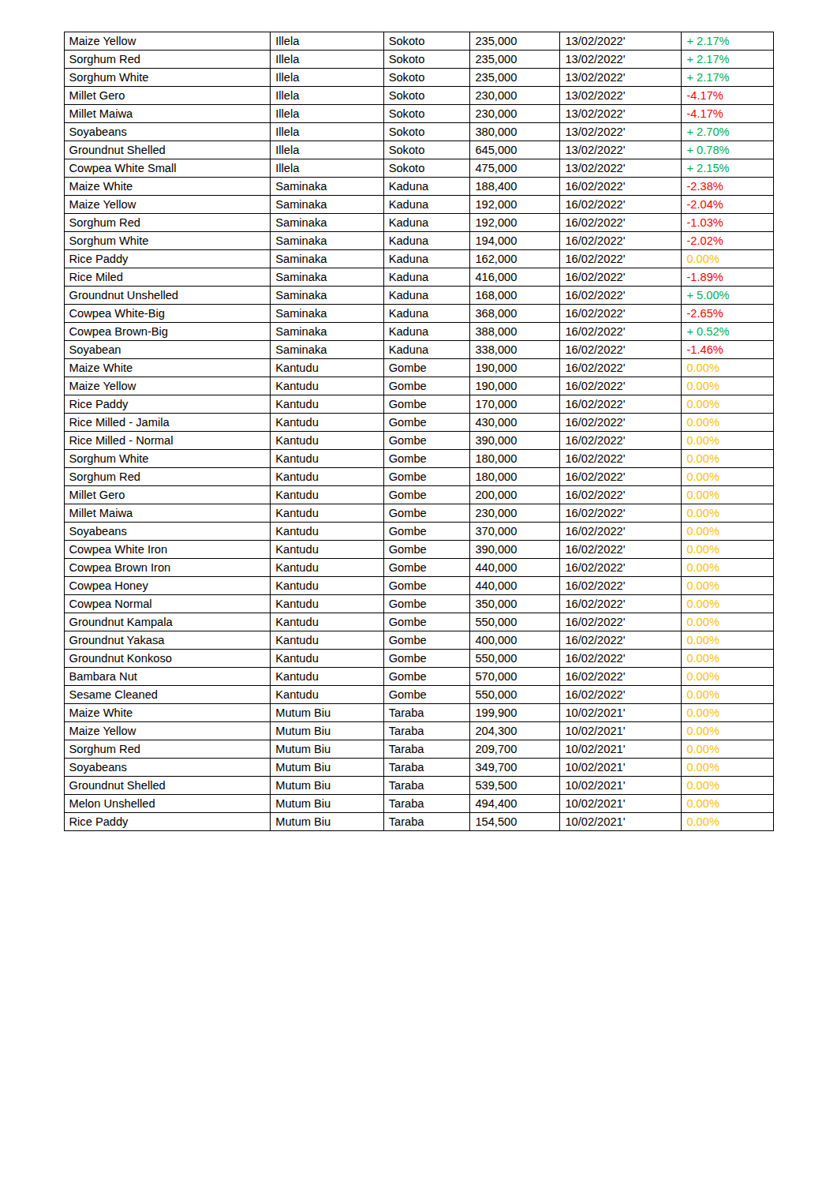| Maize Yellow | Illela | Sokoto | 235,000 | 13/02/2022' | + 2.17% |
| Sorghum Red | Illela | Sokoto | 235,000 | 13/02/2022' | + 2.17% |
| Sorghum White | Illela | Sokoto | 235,000 | 13/02/2022' | + 2.17% |
| Millet Gero | Illela | Sokoto | 230,000 | 13/02/2022' | -4.17% |
| Millet Maiwa | Illela | Sokoto | 230,000 | 13/02/2022' | -4.17% |
| Soyabeans | Illela | Sokoto | 380,000 | 13/02/2022' | + 2.70% |
| Groundnut Shelled | Illela | Sokoto | 645,000 | 13/02/2022' | + 0.78% |
| Cowpea White Small | Illela | Sokoto | 475,000 | 13/02/2022' | + 2.15% |
| Maize White | Saminaka | Kaduna | 188,400 | 16/02/2022' | -2.38% |
| Maize Yellow | Saminaka | Kaduna | 192,000 | 16/02/2022' | -2.04% |
| Sorghum Red | Saminaka | Kaduna | 192,000 | 16/02/2022' | -1.03% |
| Sorghum White | Saminaka | Kaduna | 194,000 | 16/02/2022' | -2.02% |
| Rice Paddy | Saminaka | Kaduna | 162,000 | 16/02/2022' | 0.00% |
| Rice Miled | Saminaka | Kaduna | 416,000 | 16/02/2022' | -1.89% |
| Groundnut Unshelled | Saminaka | Kaduna | 168,000 | 16/02/2022' | + 5.00% |
| Cowpea White-Big | Saminaka | Kaduna | 368,000 | 16/02/2022' | -2.65% |
| Cowpea Brown-Big | Saminaka | Kaduna | 388,000 | 16/02/2022' | + 0.52% |
| Soyabean | Saminaka | Kaduna | 338,000 | 16/02/2022' | -1.46% |
| Maize White | Kantudu | Gombe | 190,000 | 16/02/2022' | 0.00% |
| Maize Yellow | Kantudu | Gombe | 190,000 | 16/02/2022' | 0.00% |
| Rice Paddy | Kantudu | Gombe | 170,000 | 16/02/2022' | 0.00% |
| Rice Milled - Jamila | Kantudu | Gombe | 430,000 | 16/02/2022' | 0.00% |
| Rice Milled - Normal | Kantudu | Gombe | 390,000 | 16/02/2022' | 0.00% |
| Sorghum White | Kantudu | Gombe | 180,000 | 16/02/2022' | 0.00% |
| Sorghum Red | Kantudu | Gombe | 180,000 | 16/02/2022' | 0.00% |
| Millet Gero | Kantudu | Gombe | 200,000 | 16/02/2022' | 0.00% |
| Millet Maiwa | Kantudu | Gombe | 230,000 | 16/02/2022' | 0.00% |
| Soyabeans | Kantudu | Gombe | 370,000 | 16/02/2022' | 0.00% |
| Cowpea White Iron | Kantudu | Gombe | 390,000 | 16/02/2022' | 0.00% |
| Cowpea Brown Iron | Kantudu | Gombe | 440,000 | 16/02/2022' | 0.00% |
| Cowpea Honey | Kantudu | Gombe | 440,000 | 16/02/2022' | 0.00% |
| Cowpea Normal | Kantudu | Gombe | 350,000 | 16/02/2022' | 0.00% |
| Groundnut Kampala | Kantudu | Gombe | 550,000 | 16/02/2022' | 0.00% |
| Groundnut Yakasa | Kantudu | Gombe | 400,000 | 16/02/2022' | 0.00% |
| Groundnut Konkoso | Kantudu | Gombe | 550,000 | 16/02/2022' | 0.00% |
| Bambara Nut | Kantudu | Gombe | 570,000 | 16/02/2022' | 0.00% |
| Sesame Cleaned | Kantudu | Gombe | 550,000 | 16/02/2022' | 0.00% |
| Maize White | Mutum Biu | Taraba | 199,900 | 10/02/2021' | 0.00% |
| Maize Yellow | Mutum Biu | Taraba | 204,300 | 10/02/2021' | 0.00% |
| Sorghum Red | Mutum Biu | Taraba | 209,700 | 10/02/2021' | 0.00% |
| Soyabeans | Mutum Biu | Taraba | 349,700 | 10/02/2021' | 0.00% |
| Groundnut Shelled | Mutum Biu | Taraba | 539,500 | 10/02/2021' | 0.00% |
| Melon Unshelled | Mutum Biu | Taraba | 494,400 | 10/02/2021' | 0.00% |
| Rice Paddy | Mutum Biu | Taraba | 154,500 | 10/02/2021' | 0.00% |